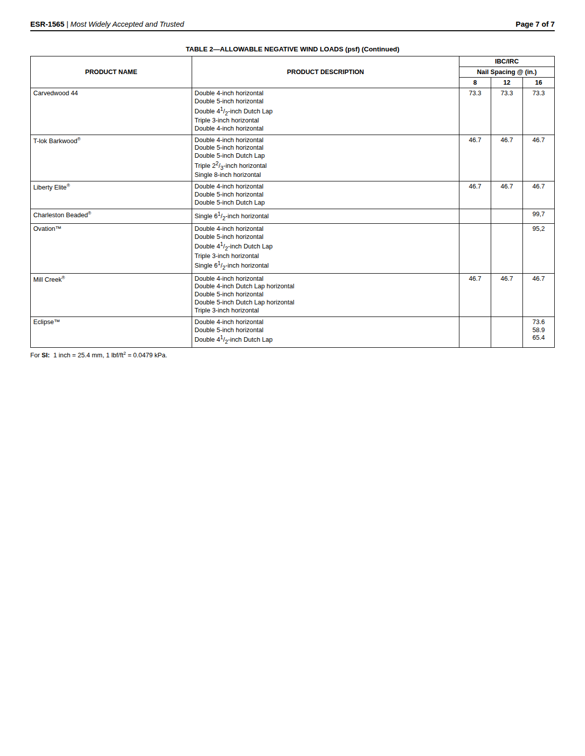ESR-1565|Most Widely Accepted and Trusted
Page 7 of 7
TABLE 2—ALLOWABLE NEGATIVE WIND LOADS (psf) (Continued)
| PRODUCT NAME | PRODUCT DESCRIPTION | IBC/IRC |
| --- | --- | --- |
| Nail Spacing @ (in.) |
| 8 | 12 | 16 |
| Carvedwood 44 | Double 4-inch horizontal Double 5-inch horizontal Double 4 1 / 2 -inch Dutch Lap Triple 3-inch horizontal Double 4-inch horizontal | 73.3 | 73.3 | 73.3 |
| T-lok Barkwood ® | Double 4-inch horizontal Double 5-inch horizontal Double 5-inch Dutch Lap Triple 2 2 / 3 -inch horizontal Single 8-inch horizontal | 46.7 | 46.7 | 46.7 |
| Liberty Elite ® | Double 4-inch horizontal Double 5-inch horizontal Double 5-inch Dutch Lap | 46.7 | 46.7 | 46.7 |
| Charleston Beaded ® | Single 6 1 / 2 -inch horizontal | | | 99,7 |
| Ovation™ | Double 4-inch horizontal Double 5-inch horizontal Double 4 1 / 2 -inch Dutch Lap Triple 3-inch horizontal Single 6 1 / 2 -inch horizontal | | | 95,2 |
| Mill Creek ® | Double 4-inch horizontal Double 4-inch Dutch Lap horizontal Double 5-inch horizontal Double 5-inch Dutch Lap horizontal Triple 3-inch horizontal | 46.7 | 46.7 | 46.7 |
| Eclipse™ | Double 4-inch horizontal Double 5-inch horizontal Double 4 1 / 2 -inch Dutch Lap | | | 73.6 58.9 65.4 |
For SI: 1 inch = 25.4 mm, 1 lbf/ft2 = 0.0479 kPa.